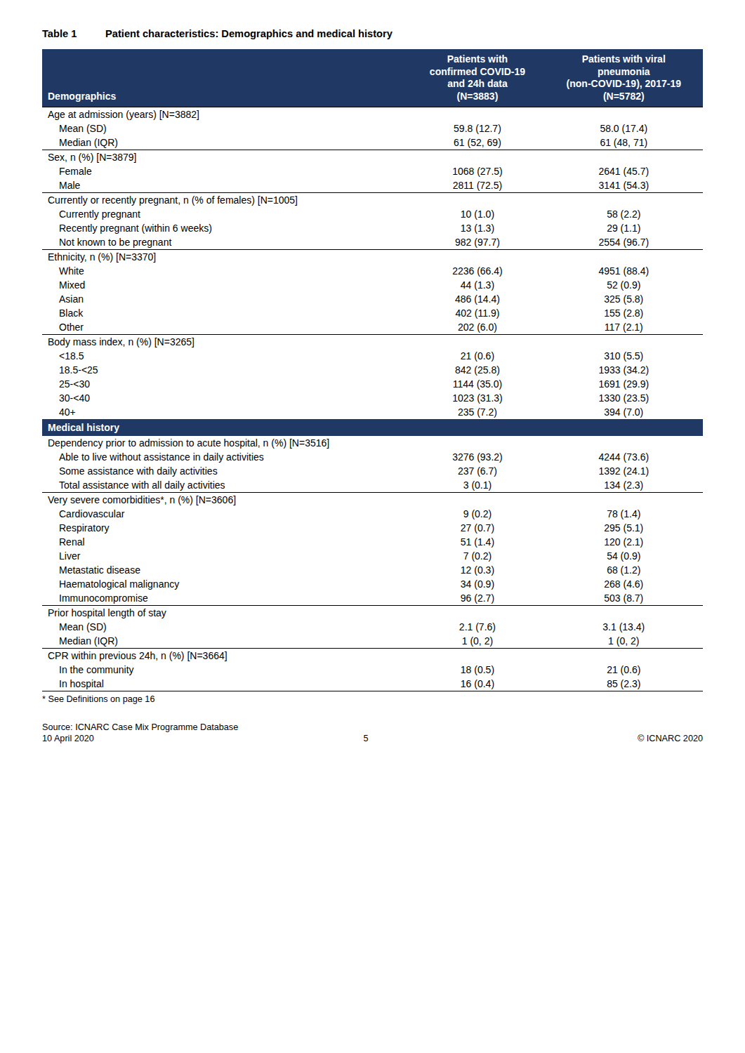Table 1 Patient characteristics: Demographics and medical history
| Demographics | Patients with confirmed COVID-19 and 24h data (N=3883) | Patients with viral pneumonia (non-COVID-19), 2017-19 (N=5782) |
| --- | --- | --- |
| Age at admission (years) [N=3882] | | |
| Mean (SD) | 59.8 (12.7) | 58.0 (17.4) |
| Median (IQR) | 61 (52, 69) | 61 (48, 71) |
| Sex, n (%) [N=3879] | | |
| Female | 1068 (27.5) | 2641 (45.7) |
| Male | 2811 (72.5) | 3141 (54.3) |
| Currently or recently pregnant, n (% of females) [N=1005] | | |
| Currently pregnant | 10 (1.0) | 58 (2.2) |
| Recently pregnant (within 6 weeks) | 13 (1.3) | 29 (1.1) |
| Not known to be pregnant | 982 (97.7) | 2554 (96.7) |
| Ethnicity, n (%) [N=3370] | | |
| White | 2236 (66.4) | 4951 (88.4) |
| Mixed | 44 (1.3) | 52 (0.9) |
| Asian | 486 (14.4) | 325 (5.8) |
| Black | 402 (11.9) | 155 (2.8) |
| Other | 202 (6.0) | 117 (2.1) |
| Body mass index, n (%) [N=3265] | | |
| <18.5 | 21 (0.6) | 310 (5.5) |
| 18.5-<25 | 842 (25.8) | 1933 (34.2) |
| 25-<30 | 1144 (35.0) | 1691 (29.9) |
| 30-<40 | 1023 (31.3) | 1330 (23.5) |
| 40+ | 235 (7.2) | 394 (7.0) |
| Medical history |
| Dependency prior to admission to acute hospital, n (%) [N=3516] | | |
| Able to live without assistance in daily activities | 3276 (93.2) | 4244 (73.6) |
| Some assistance with daily activities | 237 (6.7) | 1392 (24.1) |
| Total assistance with all daily activities | 3 (0.1) | 134 (2.3) |
| Very severe comorbidities*, n (%) [N=3606] | | |
| Cardiovascular | 9 (0.2) | 78 (1.4) |
| Respiratory | 27 (0.7) | 295 (5.1) |
| Renal | 51 (1.4) | 120 (2.1) |
| Liver | 7 (0.2) | 54 (0.9) |
| Metastatic disease | 12 (0.3) | 68 (1.2) |
| Haematological malignancy | 34 (0.9) | 268 (4.6) |
| Immunocompromise | 96 (2.7) | 503 (8.7) |
| Prior hospital length of stay | | |
| Mean (SD) | 2.1 (7.6) | 3.1 (13.4) |
| Median (IQR) | 1 (0, 2) | 1 (0, 2) |
| CPR within previous 24h, n (%) [N=3664] | | |
| In the community | 18 (0.5) | 21 (0.6) |
| In hospital | 16 (0.4) | 85 (2.3) |
* See Definitions on page 16
Source: ICNARC Case Mix Programme Database
10 April 2020 5 © ICNARC 2020